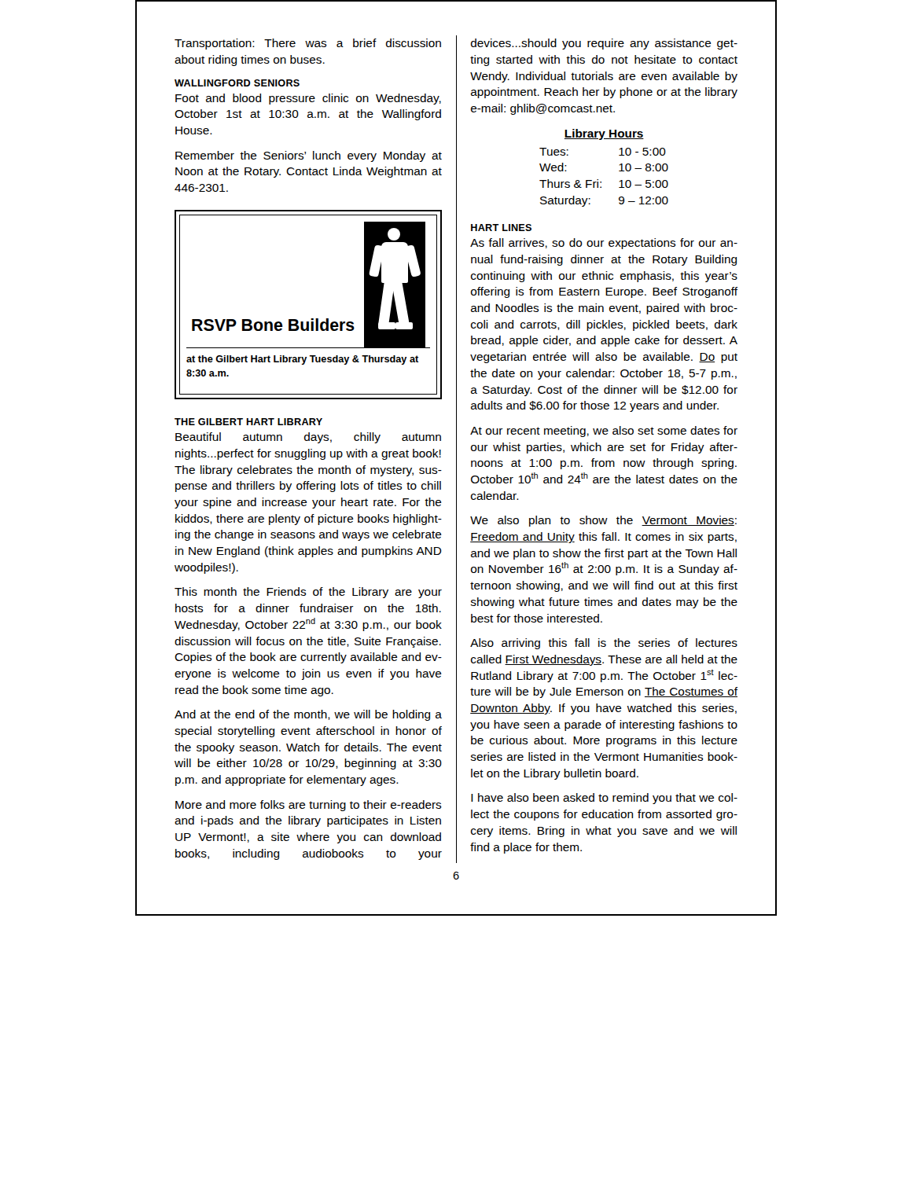Transportation: There was a brief discussion about riding times on buses.
WALLINGFORD SENIORS
Foot and blood pressure clinic on Wednesday, October 1st at 10:30 a.m. at the Wallingford House.
Remember the Seniors’ lunch every Monday at Noon at the Rotary. Contact Linda Weightman at 446-2301.
RSVP Bone Builders
at the Gilbert Hart Library Tuesday & Thursday at 8:30 a.m.
THE GILBERT HART LIBRARY
Beautiful autumn days, chilly autumn nights...perfect for snuggling up with a great book! The library celebrates the month of mystery, suspense and thrillers by offering lots of titles to chill your spine and increase your heart rate. For the kiddos, there are plenty of picture books highlighting the change in seasons and ways we celebrate in New England (think apples and pumpkins AND woodpiles!).
This month the Friends of the Library are your hosts for a dinner fundraiser on the 18th. Wednesday, October 22nd at 3:30 p.m., our book discussion will focus on the title, Suite Française. Copies of the book are currently available and everyone is welcome to join us even if you have read the book some time ago.
And at the end of the month, we will be holding a special storytelling event afterschool in honor of the spooky season. Watch for details. The event will be either 10/28 or 10/29, beginning at 3:30 p.m. and appropriate for elementary ages.
More and more folks are turning to their e-readers and i-pads and the library participates in Listen UP Vermont!, a site where you can download books, including audiobooks to your devices...should you require any assistance getting started with this do not hesitate to contact Wendy. Individual tutorials are even available by appointment. Reach her by phone or at the library e-mail: ghlib@comcast.net.
Library Hours
| Tues: | 10 - 5:00 |
| Wed: | 10 – 8:00 |
| Thurs & Fri: | 10 – 5:00 |
| Saturday: | 9 – 12:00 |
HART LINES
As fall arrives, so do our expectations for our annual fund-raising dinner at the Rotary Building continuing with our ethnic emphasis, this year’s offering is from Eastern Europe. Beef Stroganoff and Noodles is the main event, paired with broccoli and carrots, dill pickles, pickled beets, dark bread, apple cider, and apple cake for dessert. A vegetarian entrée will also be available. Do put the date on your calendar: October 18, 5-7 p.m., a Saturday. Cost of the dinner will be $12.00 for adults and $6.00 for those 12 years and under.
At our recent meeting, we also set some dates for our whist parties, which are set for Friday afternoons at 1:00 p.m. from now through spring. October 10th and 24th are the latest dates on the calendar.
We also plan to show the Vermont Movies: Freedom and Unity this fall. It comes in six parts, and we plan to show the first part at the Town Hall on November 16th at 2:00 p.m. It is a Sunday afternoon showing, and we will find out at this first showing what future times and dates may be the best for those interested.
Also arriving this fall is the series of lectures called First Wednesdays. These are all held at the Rutland Library at 7:00 p.m. The October 1st lecture will be by Jule Emerson on The Costumes of Downton Abby. If you have watched this series, you have seen a parade of interesting fashions to be curious about. More programs in this lecture series are listed in the Vermont Humanities booklet on the Library bulletin board.
I have also been asked to remind you that we collect the coupons for education from assorted grocery items. Bring in what you save and we will find a place for them.
6